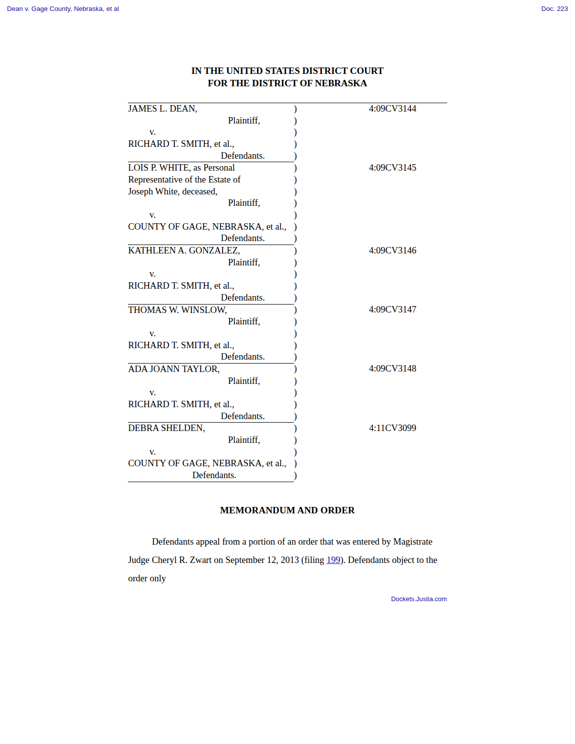Dean v. Gage County, Nebraska, et al
Doc. 223
IN THE UNITED STATES DISTRICT COURT
FOR THE DISTRICT OF NEBRASKA
| JAMES L. DEAN, | ) | 4:09CV3144 |
| Plaintiff, | ) | |
| v. | ) | |
| RICHARD T. SMITH, et al., | ) | |
| Defendants. | ) | |
| LOIS P. WHITE, as Personal | ) | 4:09CV3145 |
| Representative of the Estate of | ) | |
| Joseph White, deceased, | ) | |
| Plaintiff, | ) | |
| v. | ) | |
| COUNTY OF GAGE, NEBRASKA, et al., | ) | |
| Defendants. | ) | |
| KATHLEEN A. GONZALEZ, | ) | 4:09CV3146 |
| Plaintiff, | ) | |
| v. | ) | |
| RICHARD T. SMITH, et al., | ) | |
| Defendants. | ) | |
| THOMAS W. WINSLOW, | ) | 4:09CV3147 |
| Plaintiff, | ) | |
| v. | ) | |
| RICHARD T. SMITH, et al., | ) | |
| Defendants. | ) | |
| ADA JOANN TAYLOR, | ) | 4:09CV3148 |
| Plaintiff, | ) | |
| v. | ) | |
| RICHARD T. SMITH, et al., | ) | |
| Defendants. | ) | |
| DEBRA SHELDEN, | ) | 4:11CV3099 |
| Plaintiff, | ) | |
| v. | ) | |
| COUNTY OF GAGE, NEBRASKA, et al., | ) | |
| Defendants. | ) | |
MEMORANDUM AND ORDER
Defendants appeal from a portion of an order that was entered by Magistrate Judge Cheryl R. Zwart on September 12, 2013 (filing 199). Defendants object to the order only
Dockets.Justia.com